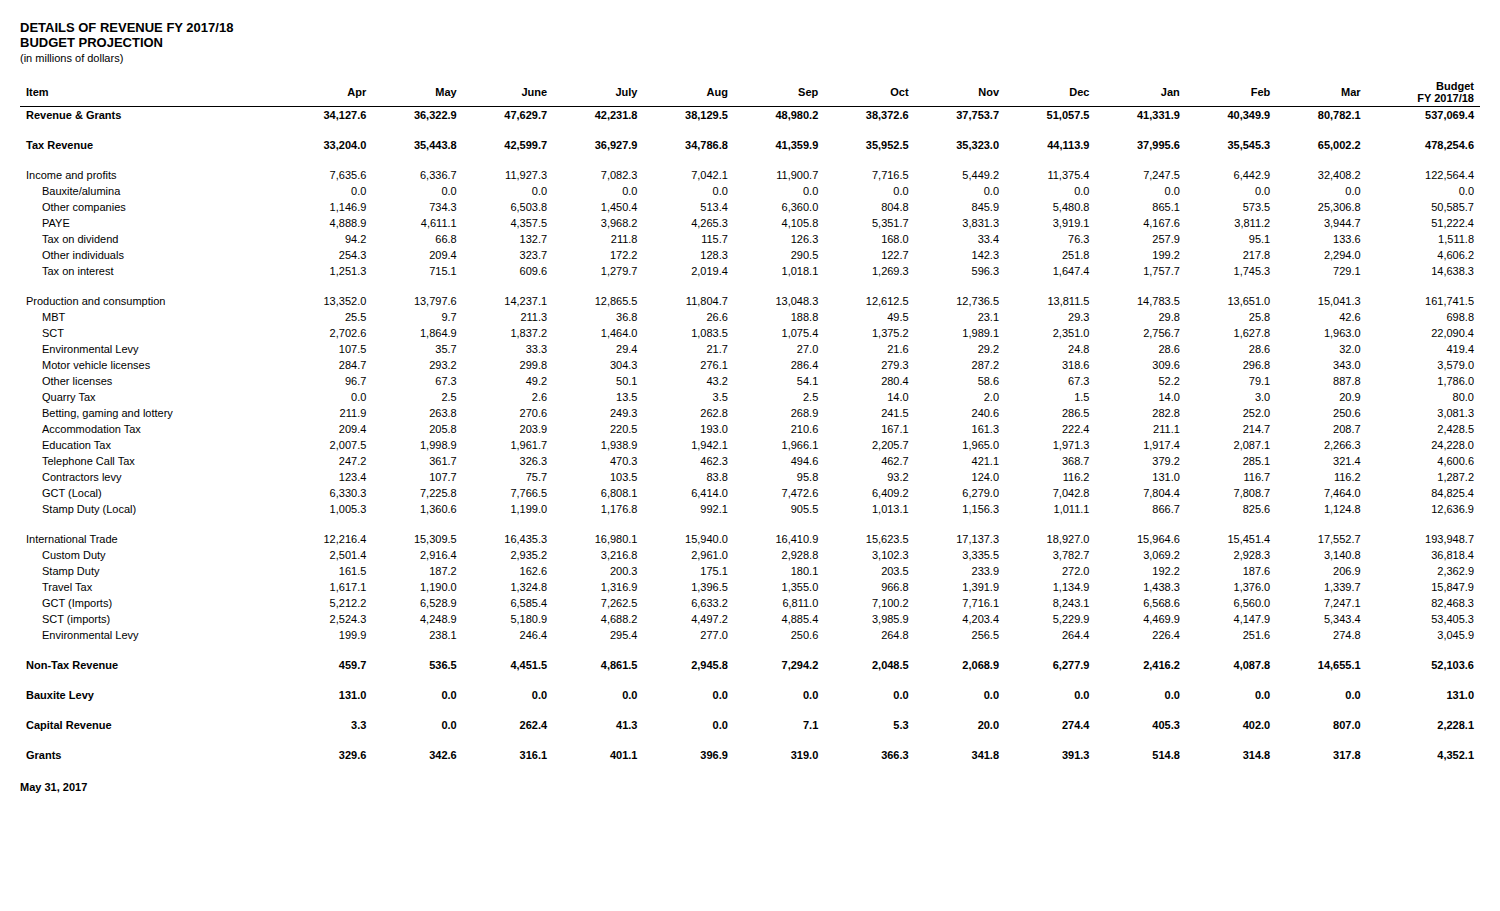Details of Revenue FY 2017/18
Budget Projection
(in millions of dollars)
| Item | Apr | May | June | July | Aug | Sep | Oct | Nov | Dec | Jan | Feb | Mar | Budget FY 2017/18 |
| --- | --- | --- | --- | --- | --- | --- | --- | --- | --- | --- | --- | --- | --- |
| Revenue & Grants | 34,127.6 | 36,322.9 | 47,629.7 | 42,231.8 | 38,129.5 | 48,980.2 | 38,372.6 | 37,753.7 | 51,057.5 | 41,331.9 | 40,349.9 | 80,782.1 | 537,069.4 |
| Tax Revenue | 33,204.0 | 35,443.8 | 42,599.7 | 36,927.9 | 34,786.8 | 41,359.9 | 35,952.5 | 35,323.0 | 44,113.9 | 37,995.6 | 35,545.3 | 65,002.2 | 478,254.6 |
| Income and profits | 7,635.6 | 6,336.7 | 11,927.3 | 7,082.3 | 7,042.1 | 11,900.7 | 7,716.5 | 5,449.2 | 11,375.4 | 7,247.5 | 6,442.9 | 32,408.2 | 122,564.4 |
| Bauxite/alumina | 0.0 | 0.0 | 0.0 | 0.0 | 0.0 | 0.0 | 0.0 | 0.0 | 0.0 | 0.0 | 0.0 | 0.0 | 0.0 |
| Other companies | 1,146.9 | 734.3 | 6,503.8 | 1,450.4 | 513.4 | 6,360.0 | 804.8 | 845.9 | 5,480.8 | 865.1 | 573.5 | 25,306.8 | 50,585.7 |
| PAYE | 4,888.9 | 4,611.1 | 4,357.5 | 3,968.2 | 4,265.3 | 4,105.8 | 5,351.7 | 3,831.3 | 3,919.1 | 4,167.6 | 3,811.2 | 3,944.7 | 51,222.4 |
| Tax on dividend | 94.2 | 66.8 | 132.7 | 211.8 | 115.7 | 126.3 | 168.0 | 33.4 | 76.3 | 257.9 | 95.1 | 133.6 | 1,511.8 |
| Other individuals | 254.3 | 209.4 | 323.7 | 172.2 | 128.3 | 290.5 | 122.7 | 142.3 | 251.8 | 199.2 | 217.8 | 2,294.0 | 4,606.2 |
| Tax on interest | 1,251.3 | 715.1 | 609.6 | 1,279.7 | 2,019.4 | 1,018.1 | 1,269.3 | 596.3 | 1,647.4 | 1,757.7 | 1,745.3 | 729.1 | 14,638.3 |
| Production and consumption | 13,352.0 | 13,797.6 | 14,237.1 | 12,865.5 | 11,804.7 | 13,048.3 | 12,612.5 | 12,736.5 | 13,811.5 | 14,783.5 | 13,651.0 | 15,041.3 | 161,741.5 |
| MBT | 25.5 | 9.7 | 211.3 | 36.8 | 26.6 | 188.8 | 49.5 | 23.1 | 29.3 | 29.8 | 25.8 | 42.6 | 698.8 |
| SCT | 2,702.6 | 1,864.9 | 1,837.2 | 1,464.0 | 1,083.5 | 1,075.4 | 1,375.2 | 1,989.1 | 2,351.0 | 2,756.7 | 1,627.8 | 1,963.0 | 22,090.4 |
| Environmental Levy | 107.5 | 35.7 | 33.3 | 29.4 | 21.7 | 27.0 | 21.6 | 29.2 | 24.8 | 28.6 | 28.6 | 32.0 | 419.4 |
| Motor vehicle licenses | 284.7 | 293.2 | 299.8 | 304.3 | 276.1 | 286.4 | 279.3 | 287.2 | 318.6 | 309.6 | 296.8 | 343.0 | 3,579.0 |
| Other licenses | 96.7 | 67.3 | 49.2 | 50.1 | 43.2 | 54.1 | 280.4 | 58.6 | 67.3 | 52.2 | 79.1 | 887.8 | 1,786.0 |
| Quarry Tax | 0.0 | 2.5 | 2.6 | 13.5 | 3.5 | 2.5 | 14.0 | 2.0 | 1.5 | 14.0 | 3.0 | 20.9 | 80.0 |
| Betting, gaming and lottery | 211.9 | 263.8 | 270.6 | 249.3 | 262.8 | 268.9 | 241.5 | 240.6 | 286.5 | 282.8 | 252.0 | 250.6 | 3,081.3 |
| Accommodation Tax | 209.4 | 205.8 | 203.9 | 220.5 | 193.0 | 210.6 | 167.1 | 161.3 | 222.4 | 211.1 | 214.7 | 208.7 | 2,428.5 |
| Education Tax | 2,007.5 | 1,998.9 | 1,961.7 | 1,938.9 | 1,942.1 | 1,966.1 | 2,205.7 | 1,965.0 | 1,971.3 | 1,917.4 | 2,087.1 | 2,266.3 | 24,228.0 |
| Telephone Call Tax | 247.2 | 361.7 | 326.3 | 470.3 | 462.3 | 494.6 | 462.7 | 421.1 | 368.7 | 379.2 | 285.1 | 321.4 | 4,600.6 |
| Contractors levy | 123.4 | 107.7 | 75.7 | 103.5 | 83.8 | 95.8 | 93.2 | 124.0 | 116.2 | 131.0 | 116.7 | 116.2 | 1,287.2 |
| GCT (Local) | 6,330.3 | 7,225.8 | 7,766.5 | 6,808.1 | 6,414.0 | 7,472.6 | 6,409.2 | 6,279.0 | 7,042.8 | 7,804.4 | 7,808.7 | 7,464.0 | 84,825.4 |
| Stamp Duty (Local) | 1,005.3 | 1,360.6 | 1,199.0 | 1,176.8 | 992.1 | 905.5 | 1,013.1 | 1,156.3 | 1,011.1 | 866.7 | 825.6 | 1,124.8 | 12,636.9 |
| International Trade | 12,216.4 | 15,309.5 | 16,435.3 | 16,980.1 | 15,940.0 | 16,410.9 | 15,623.5 | 17,137.3 | 18,927.0 | 15,964.6 | 15,451.4 | 17,552.7 | 193,948.7 |
| Custom Duty | 2,501.4 | 2,916.4 | 2,935.2 | 3,216.8 | 2,961.0 | 2,928.8 | 3,102.3 | 3,335.5 | 3,782.7 | 3,069.2 | 2,928.3 | 3,140.8 | 36,818.4 |
| Stamp Duty | 161.5 | 187.2 | 162.6 | 200.3 | 175.1 | 180.1 | 203.5 | 233.9 | 272.0 | 192.2 | 187.6 | 206.9 | 2,362.9 |
| Travel Tax | 1,617.1 | 1,190.0 | 1,324.8 | 1,316.9 | 1,396.5 | 1,355.0 | 966.8 | 1,391.9 | 1,134.9 | 1,438.3 | 1,376.0 | 1,339.7 | 15,847.9 |
| GCT (Imports) | 5,212.2 | 6,528.9 | 6,585.4 | 7,262.5 | 6,633.2 | 6,811.0 | 7,100.2 | 7,716.1 | 8,243.1 | 6,568.6 | 6,560.0 | 7,247.1 | 82,468.3 |
| SCT (imports) | 2,524.3 | 4,248.9 | 5,180.9 | 4,688.2 | 4,497.2 | 4,885.4 | 3,985.9 | 4,203.4 | 5,229.9 | 4,469.9 | 4,147.9 | 5,343.4 | 53,405.3 |
| Environmental Levy | 199.9 | 238.1 | 246.4 | 295.4 | 277.0 | 250.6 | 264.8 | 256.5 | 264.4 | 226.4 | 251.6 | 274.8 | 3,045.9 |
| Non-Tax Revenue | 459.7 | 536.5 | 4,451.5 | 4,861.5 | 2,945.8 | 7,294.2 | 2,048.5 | 2,068.9 | 6,277.9 | 2,416.2 | 4,087.8 | 14,655.1 | 52,103.6 |
| Bauxite Levy | 131.0 | 0.0 | 0.0 | 0.0 | 0.0 | 0.0 | 0.0 | 0.0 | 0.0 | 0.0 | 0.0 | 0.0 | 131.0 |
| Capital Revenue | 3.3 | 0.0 | 262.4 | 41.3 | 0.0 | 7.1 | 5.3 | 20.0 | 274.4 | 405.3 | 402.0 | 807.0 | 2,228.1 |
| Grants | 329.6 | 342.6 | 316.1 | 401.1 | 396.9 | 319.0 | 366.3 | 341.8 | 391.3 | 514.8 | 314.8 | 317.8 | 4,352.1 |
May 31, 2017